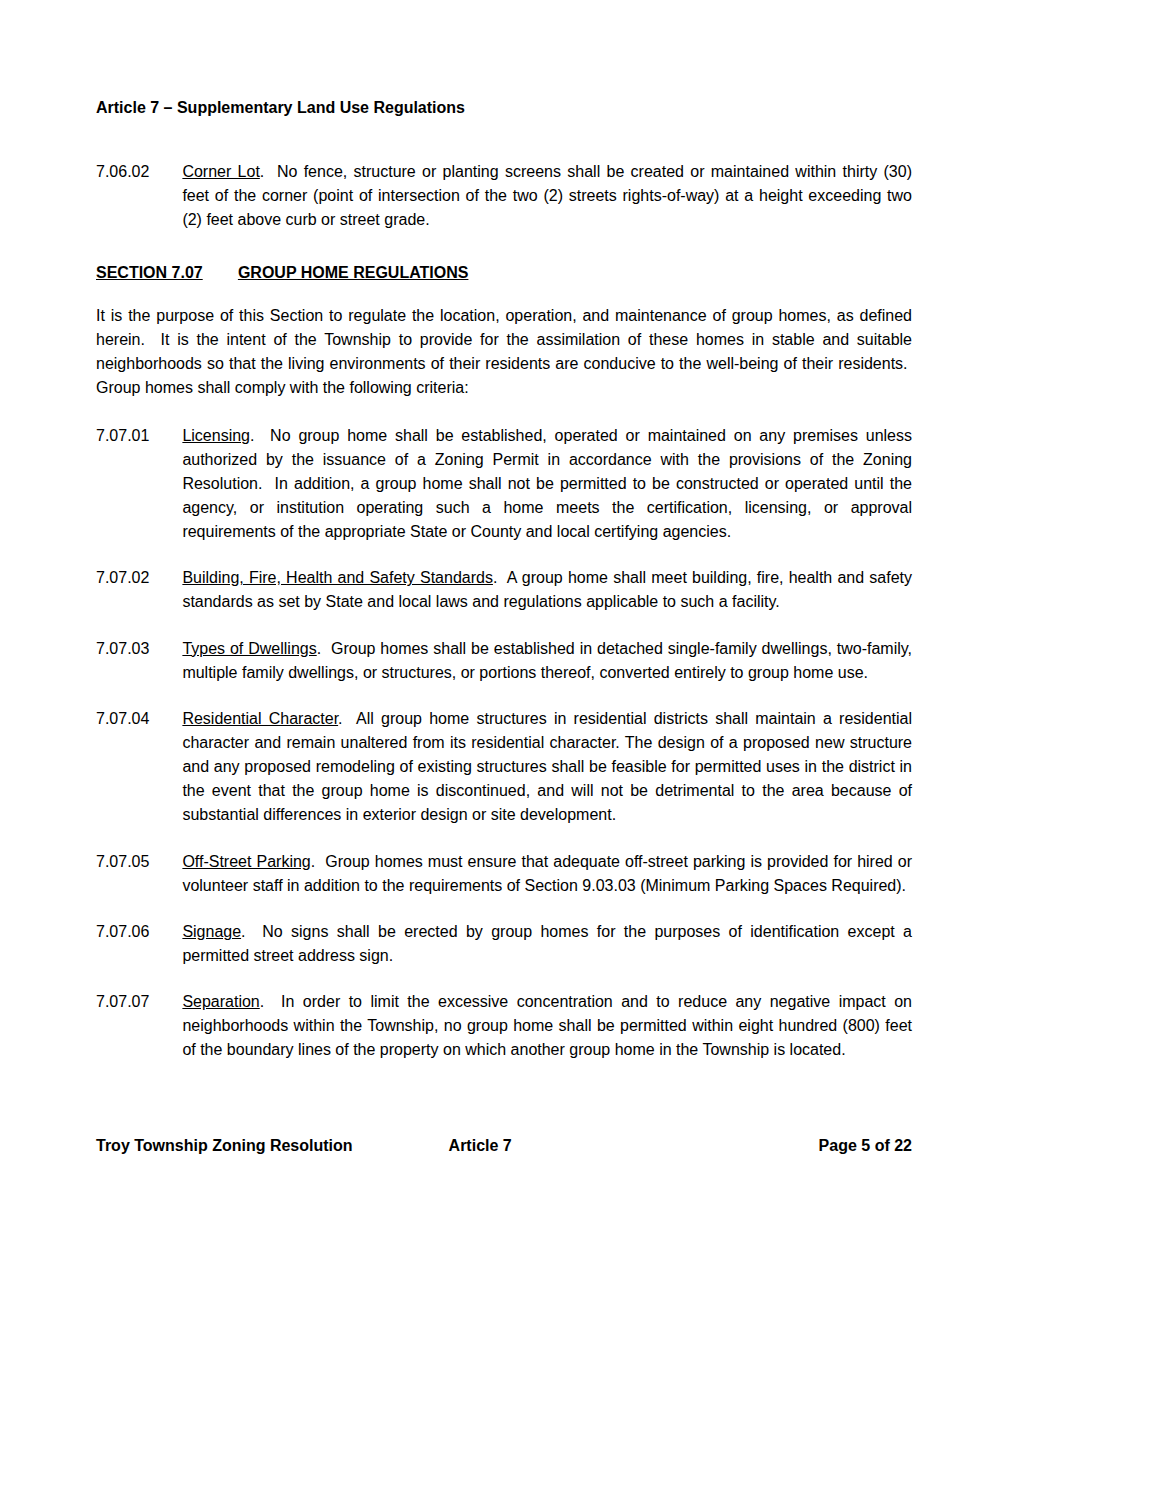Article 7 – Supplementary Land Use Regulations
7.06.02
Corner Lot. No fence, structure or planting screens shall be created or maintained within thirty (30) feet of the corner (point of intersection of the two (2) streets rights-of-way) at a height exceeding two (2) feet above curb or street grade.
SECTION 7.07 GROUP HOME REGULATIONS
It is the purpose of this Section to regulate the location, operation, and maintenance of group homes, as defined herein. It is the intent of the Township to provide for the assimilation of these homes in stable and suitable neighborhoods so that the living environments of their residents are conducive to the well-being of their residents. Group homes shall comply with the following criteria:
7.07.01
Licensing. No group home shall be established, operated or maintained on any premises unless authorized by the issuance of a Zoning Permit in accordance with the provisions of the Zoning Resolution. In addition, a group home shall not be permitted to be constructed or operated until the agency, or institution operating such a home meets the certification, licensing, or approval requirements of the appropriate State or County and local certifying agencies.
7.07.02
Building, Fire, Health and Safety Standards. A group home shall meet building, fire, health and safety standards as set by State and local laws and regulations applicable to such a facility.
7.07.03
Types of Dwellings. Group homes shall be established in detached single-family dwellings, two-family, multiple family dwellings, or structures, or portions thereof, converted entirely to group home use.
7.07.04
Residential Character. All group home structures in residential districts shall maintain a residential character and remain unaltered from its residential character. The design of a proposed new structure and any proposed remodeling of existing structures shall be feasible for permitted uses in the district in the event that the group home is discontinued, and will not be detrimental to the area because of substantial differences in exterior design or site development.
7.07.05
Off-Street Parking. Group homes must ensure that adequate off-street parking is provided for hired or volunteer staff in addition to the requirements of Section 9.03.03 (Minimum Parking Spaces Required).
7.07.06
Signage. No signs shall be erected by group homes for the purposes of identification except a permitted street address sign.
7.07.07
Separation. In order to limit the excessive concentration and to reduce any negative impact on neighborhoods within the Township, no group home shall be permitted within eight hundred (800) feet of the boundary lines of the property on which another group home in the Township is located.
Troy Township Zoning Resolution Article 7 Page 5 of 22